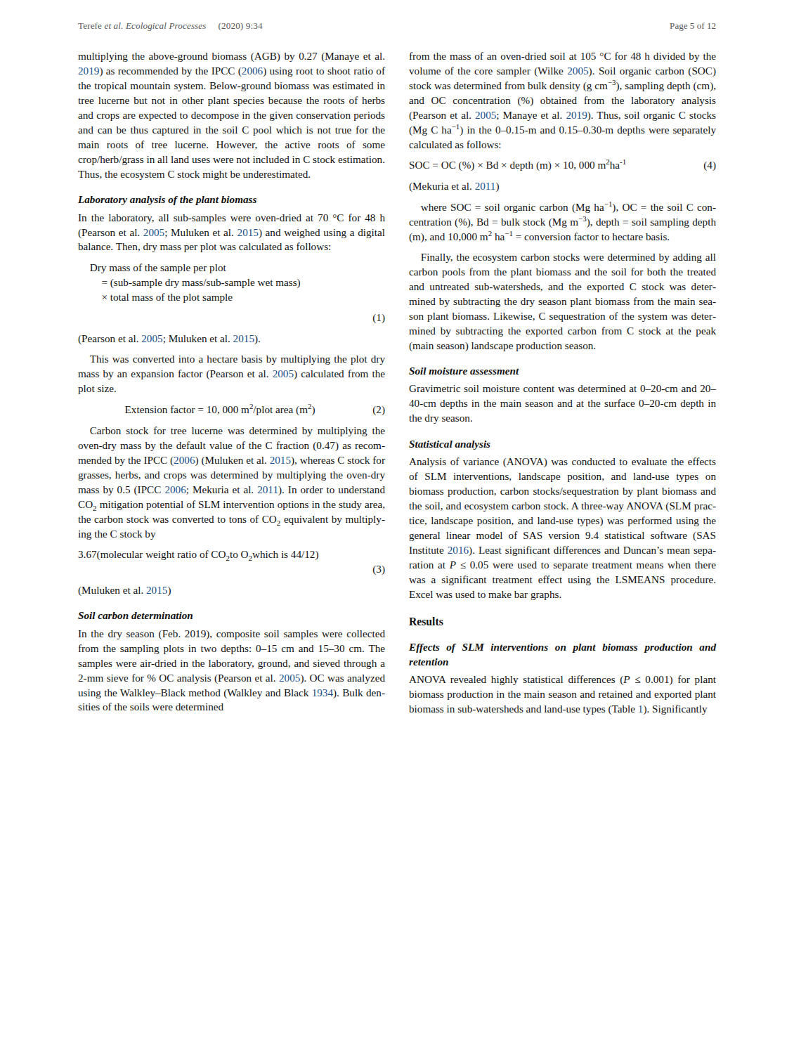Terefe et al. Ecological Processes (2020) 9:34
Page 5 of 12
multiplying the above-ground biomass (AGB) by 0.27 (Manaye et al. 2019) as recommended by the IPCC (2006) using root to shoot ratio of the tropical mountain system. Below-ground biomass was estimated in tree lucerne but not in other plant species because the roots of herbs and crops are expected to decompose in the given conservation periods and can be thus captured in the soil C pool which is not true for the main roots of tree lucerne. However, the active roots of some crop/herb/grass in all land uses were not included in C stock estimation. Thus, the ecosystem C stock might be underestimated.
Laboratory analysis of the plant biomass
In the laboratory, all sub-samples were oven-dried at 70 °C for 48 h (Pearson et al. 2005; Muluken et al. 2015) and weighed using a digital balance. Then, dry mass per plot was calculated as follows:
Dry mass of the sample per plot = (sub-sample dry mass/sub-sample wet mass) × total mass of the plot sample
(1)
(Pearson et al. 2005; Muluken et al. 2015).
This was converted into a hectare basis by multiplying the plot dry mass by an expansion factor (Pearson et al. 2005) calculated from the plot size.
Extension factor = 10, 000 m2/plot area (m2) (2)
Carbon stock for tree lucerne was determined by multiplying the oven-dry mass by the default value of the C fraction (0.47) as recommended by the IPCC (2006) (Muluken et al. 2015), whereas C stock for grasses, herbs, and crops was determined by multiplying the oven-dry mass by 0.5 (IPCC 2006; Mekuria et al. 2011). In order to understand CO2 mitigation potential of SLM intervention options in the study area, the carbon stock was converted to tons of CO2 equivalent by multiplying the C stock by
3.67(molecular weight ratio of CO2to O2which is 44/12)
(3)
(Muluken et al. 2015)
Soil carbon determination
In the dry season (Feb. 2019), composite soil samples were collected from the sampling plots in two depths: 0–15 cm and 15–30 cm. The samples were air-dried in the laboratory, ground, and sieved through a 2-mm sieve for % OC analysis (Pearson et al. 2005). OC was analyzed using the Walkley–Black method (Walkley and Black 1934). Bulk densities of the soils were determined
from the mass of an oven-dried soil at 105 °C for 48 h divided by the volume of the core sampler (Wilke 2005). Soil organic carbon (SOC) stock was determined from bulk density (g cm−3), sampling depth (cm), and OC concentration (%) obtained from the laboratory analysis (Pearson et al. 2005; Manaye et al. 2019). Thus, soil organic C stocks (Mg C ha−1) in the 0–0.15-m and 0.15–0.30-m depths were separately calculated as follows:
SOC = OC (%) × Bd × depth (m) × 10, 000 m2ha-1 (4)
(Mekuria et al. 2011)
where SOC = soil organic carbon (Mg ha−1), OC = the soil C concentration (%), Bd = bulk stock (Mg m−3), depth = soil sampling depth (m), and 10,000 m2 ha−1 = conversion factor to hectare basis.
Finally, the ecosystem carbon stocks were determined by adding all carbon pools from the plant biomass and the soil for both the treated and untreated sub-watersheds, and the exported C stock was determined by subtracting the dry season plant biomass from the main season plant biomass. Likewise, C sequestration of the system was determined by subtracting the exported carbon from C stock at the peak (main season) landscape production season.
Soil moisture assessment
Gravimetric soil moisture content was determined at 0–20-cm and 20–40-cm depths in the main season and at the surface 0–20-cm depth in the dry season.
Statistical analysis
Analysis of variance (ANOVA) was conducted to evaluate the effects of SLM interventions, landscape position, and land-use types on biomass production, carbon stocks/sequestration by plant biomass and the soil, and ecosystem carbon stock. A three-way ANOVA (SLM practice, landscape position, and land-use types) was performed using the general linear model of SAS version 9.4 statistical software (SAS Institute 2016). Least significant differences and Duncan’s mean separation at P ≤ 0.05 were used to separate treatment means when there was a significant treatment effect using the LSMEANS procedure. Excel was used to make bar graphs.
Results
Effects of SLM interventions on plant biomass production and retention
ANOVA revealed highly statistical differences (P ≤ 0.001) for plant biomass production in the main season and retained and exported plant biomass in sub-watersheds and land-use types (Table 1). Significantly